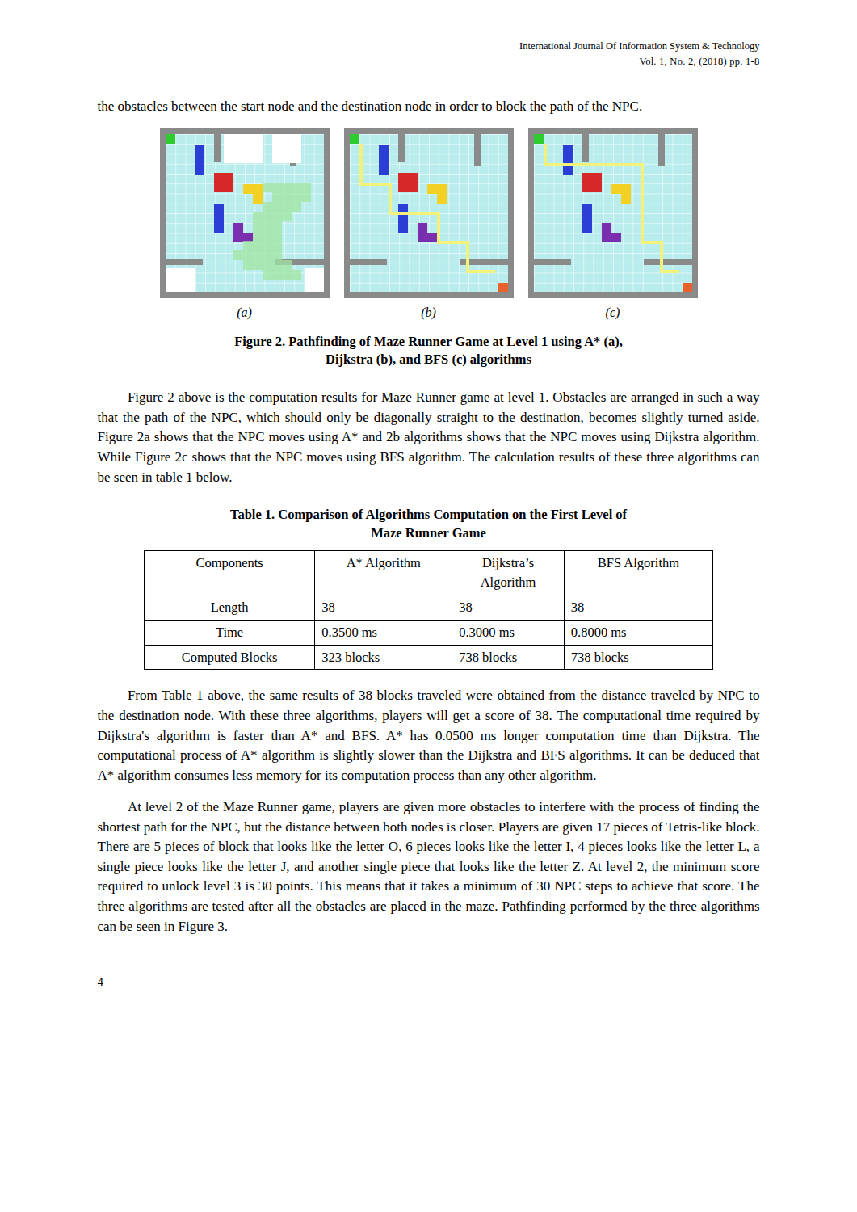International Journal Of Information System & Technology Vol. 1, No. 2, (2018) pp. 1-8
the obstacles between the start node and the destination node in order to block the path of the NPC.
(a)(b)(c)
Figure 2. Pathfinding of Maze Runner Game at Level 1 using A* (a),
Dijkstra (b), and BFS (c) algorithms
Figure 2 above is the computation results for Maze Runner game at level 1. Obstacles are arranged in such a way that the path of the NPC, which should only be diagonally straight to the destination, becomes slightly turned aside. Figure 2a shows that the NPC moves using A* and 2b algorithms shows that the NPC moves using Dijkstra algorithm. While Figure 2c shows that the NPC moves using BFS algorithm. The calculation results of these three algorithms can be seen in table 1 below.
Table 1. Comparison of Algorithms Computation on the First Level of
Maze Runner Game
| Components | A* Algorithm | Dijkstra’s Algorithm | BFS Algorithm |
| --- | --- | --- | --- |
| Length | 38 | 38 | 38 |
| Time | 0.3500 ms | 0.3000 ms | 0.8000 ms |
| Computed Blocks | 323 blocks | 738 blocks | 738 blocks |
From Table 1 above, the same results of 38 blocks traveled were obtained from the distance traveled by NPC to the destination node. With these three algorithms, players will get a score of 38. The computational time required by Dijkstra's algorithm is faster than A* and BFS. A* has 0.0500 ms longer computation time than Dijkstra. The computational process of A* algorithm is slightly slower than the Dijkstra and BFS algorithms. It can be deduced that A* algorithm consumes less memory for its computation process than any other algorithm.
At level 2 of the Maze Runner game, players are given more obstacles to interfere with the process of finding the shortest path for the NPC, but the distance between both nodes is closer. Players are given 17 pieces of Tetris-like block. There are 5 pieces of block that looks like the letter O, 6 pieces looks like the letter I, 4 pieces looks like the letter L, a single piece looks like the letter J, and another single piece that looks like the letter Z. At level 2, the minimum score required to unlock level 3 is 30 points. This means that it takes a minimum of 30 NPC steps to achieve that score. The three algorithms are tested after all the obstacles are placed in the maze. Pathfinding performed by the three algorithms can be seen in Figure 3.
4